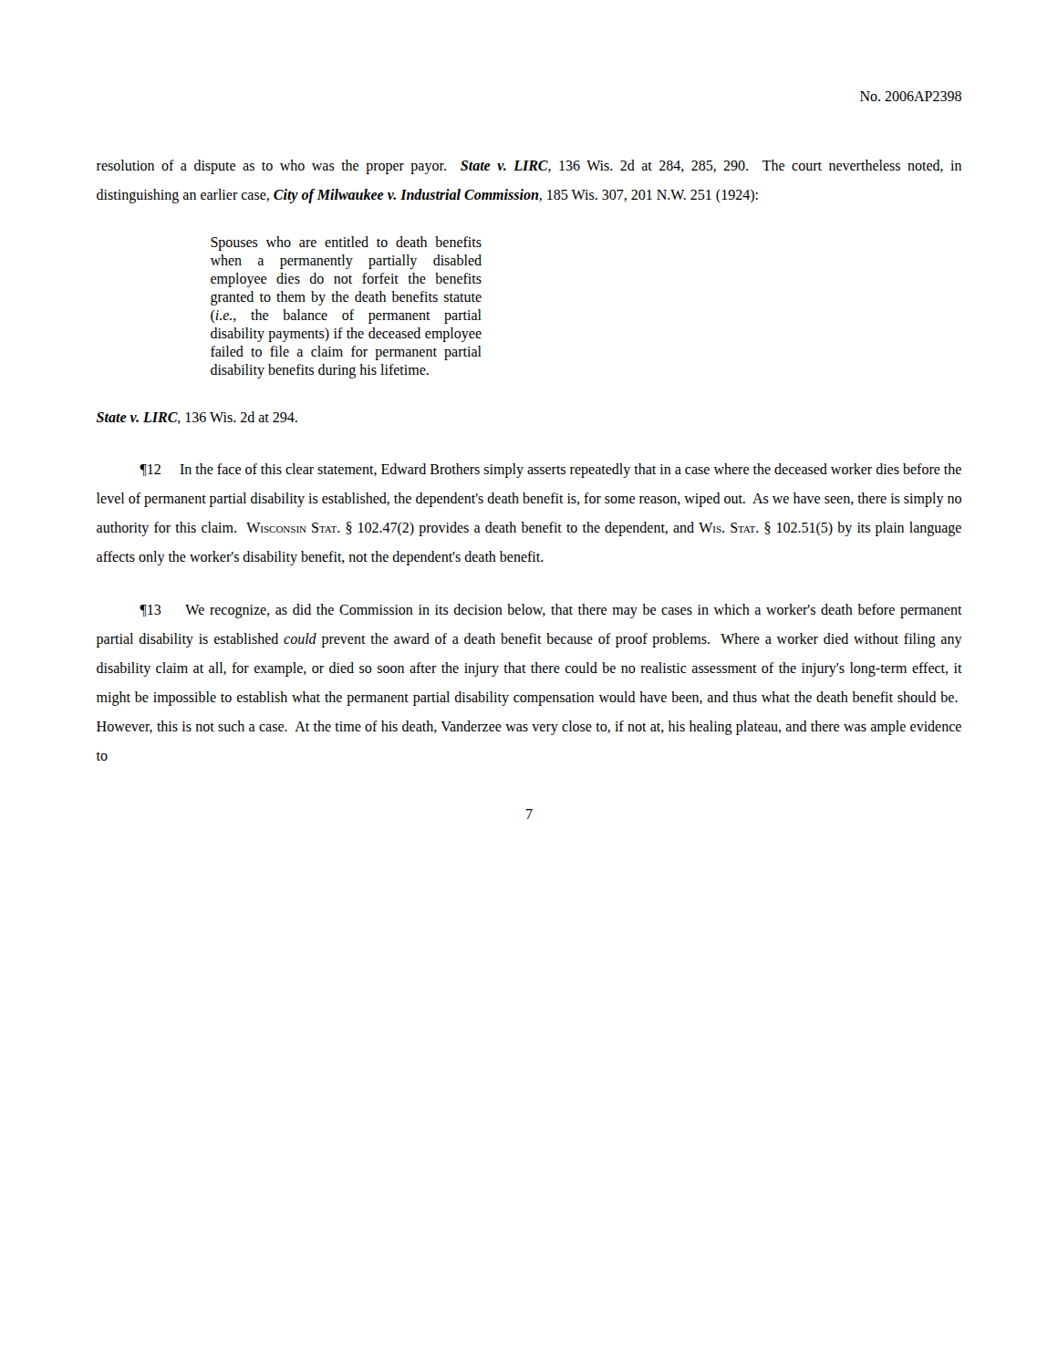No. 2006AP2398
resolution of a dispute as to who was the proper payor. State v. LIRC, 136 Wis. 2d at 284, 285, 290. The court nevertheless noted, in distinguishing an earlier case, City of Milwaukee v. Industrial Commission, 185 Wis. 307, 201 N.W. 251 (1924):
Spouses who are entitled to death benefits when a permanently partially disabled employee dies do not forfeit the benefits granted to them by the death benefits statute (i.e., the balance of permanent partial disability payments) if the deceased employee failed to file a claim for permanent partial disability benefits during his lifetime.
State v. LIRC, 136 Wis. 2d at 294.
¶12 In the face of this clear statement, Edward Brothers simply asserts repeatedly that in a case where the deceased worker dies before the level of permanent partial disability is established, the dependent's death benefit is, for some reason, wiped out. As we have seen, there is simply no authority for this claim. Wisconsin Stat. § 102.47(2) provides a death benefit to the dependent, and Wis. Stat. § 102.51(5) by its plain language affects only the worker's disability benefit, not the dependent's death benefit.
¶13 We recognize, as did the Commission in its decision below, that there may be cases in which a worker's death before permanent partial disability is established could prevent the award of a death benefit because of proof problems. Where a worker died without filing any disability claim at all, for example, or died so soon after the injury that there could be no realistic assessment of the injury's long-term effect, it might be impossible to establish what the permanent partial disability compensation would have been, and thus what the death benefit should be. However, this is not such a case. At the time of his death, Vanderzee was very close to, if not at, his healing plateau, and there was ample evidence to
7